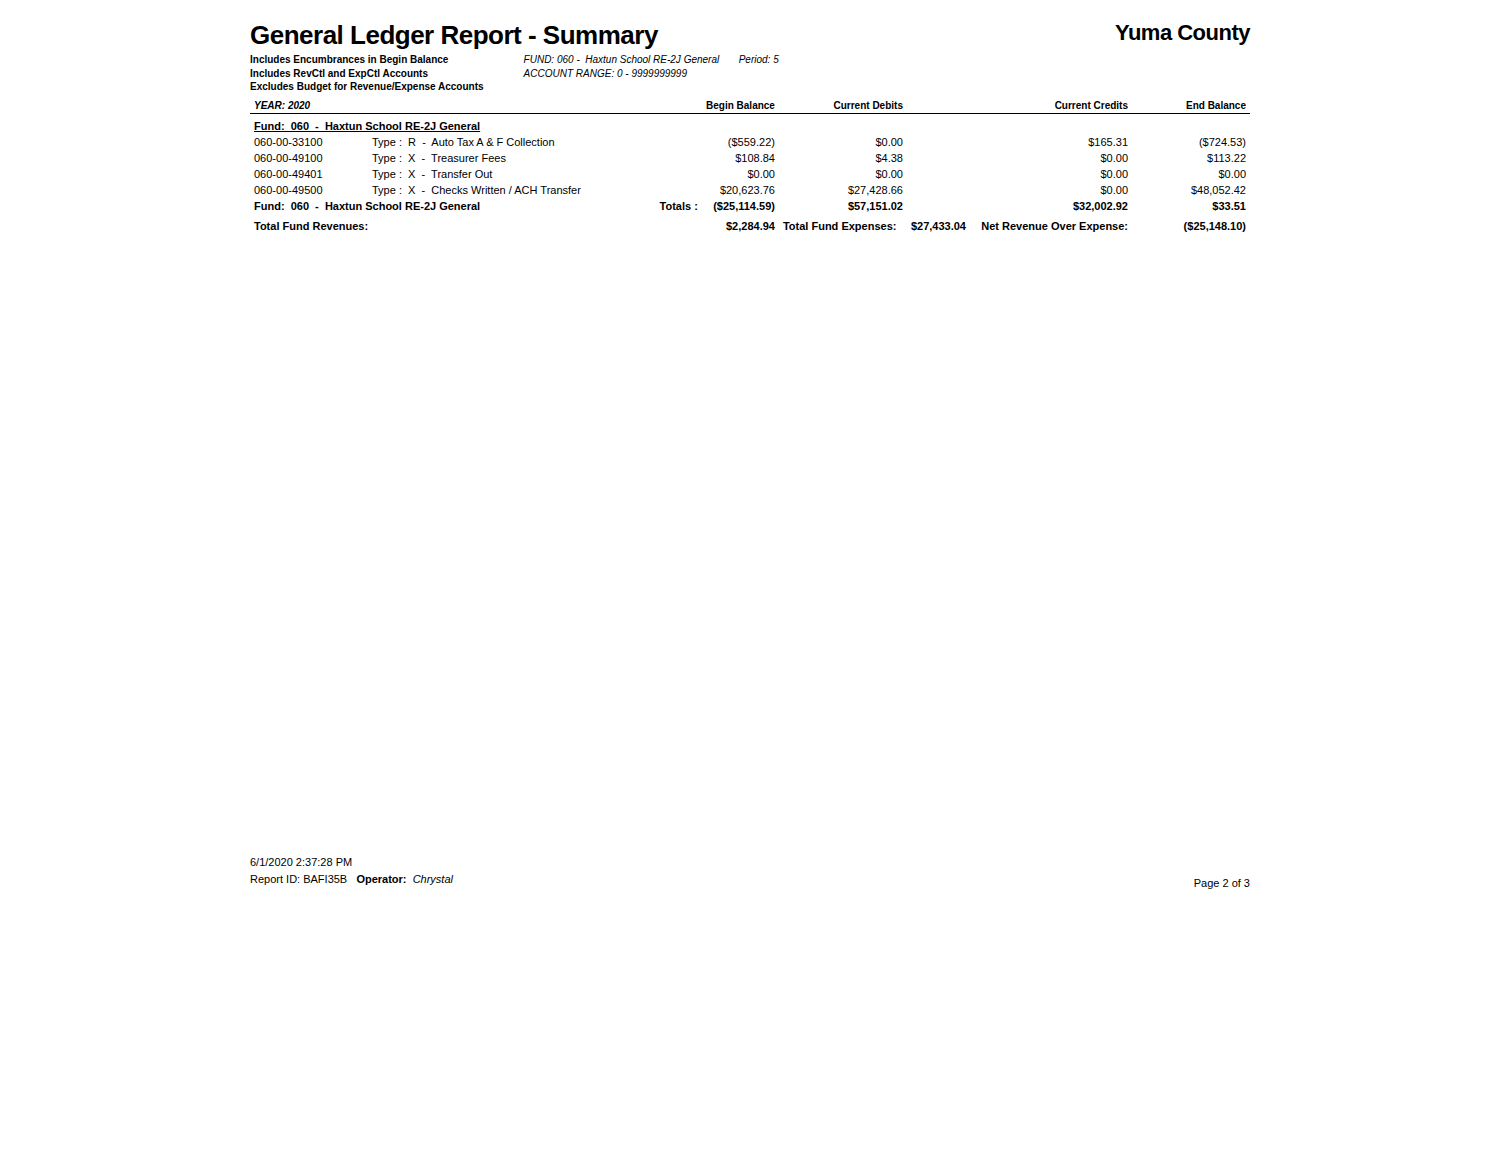General Ledger Report - Summary
Yuma County
Includes Encumbrances in Begin Balance
Includes RevCtl and ExpCtl Accounts
Excludes Budget for Revenue/Expense Accounts
FUND: 060 - Haxtun School RE-2J General Period: 5
ACCOUNT RANGE: 0 - 9999999999
| YEAR: 2020 | | Begin Balance | Current Debits | Current Credits | End Balance |
| --- | --- | --- | --- | --- | --- |
| Fund: 060 - Haxtun School RE-2J General |
| 060-00-33100 | Type : R - Auto Tax A & F Collection | ($559.22) | $0.00 | $165.31 | ($724.53) |
| 060-00-49100 | Type : X - Treasurer Fees | $108.84 | $4.38 | $0.00 | $113.22 |
| 060-00-49401 | Type : X - Transfer Out | $0.00 | $0.00 | $0.00 | $0.00 |
| 060-00-49500 | Type : X - Checks Written / ACH Transfer | $20,623.76 | $27,428.66 | $0.00 | $48,052.42 |
| Fund: 060 - Haxtun School RE-2J General | Totals : ($25,114.59) | $57,151.02 | $32,002.92 | $33.51 |
| Total Fund Revenues: | $2,284.94 | Total Fund Expenses: | $27,433.04 Net Revenue Over Expense: | ($25,148.10) |
6/1/2020 2:37:28 PM
Report ID: BAFI35B Operator: Chrystal
Page 2 of 3